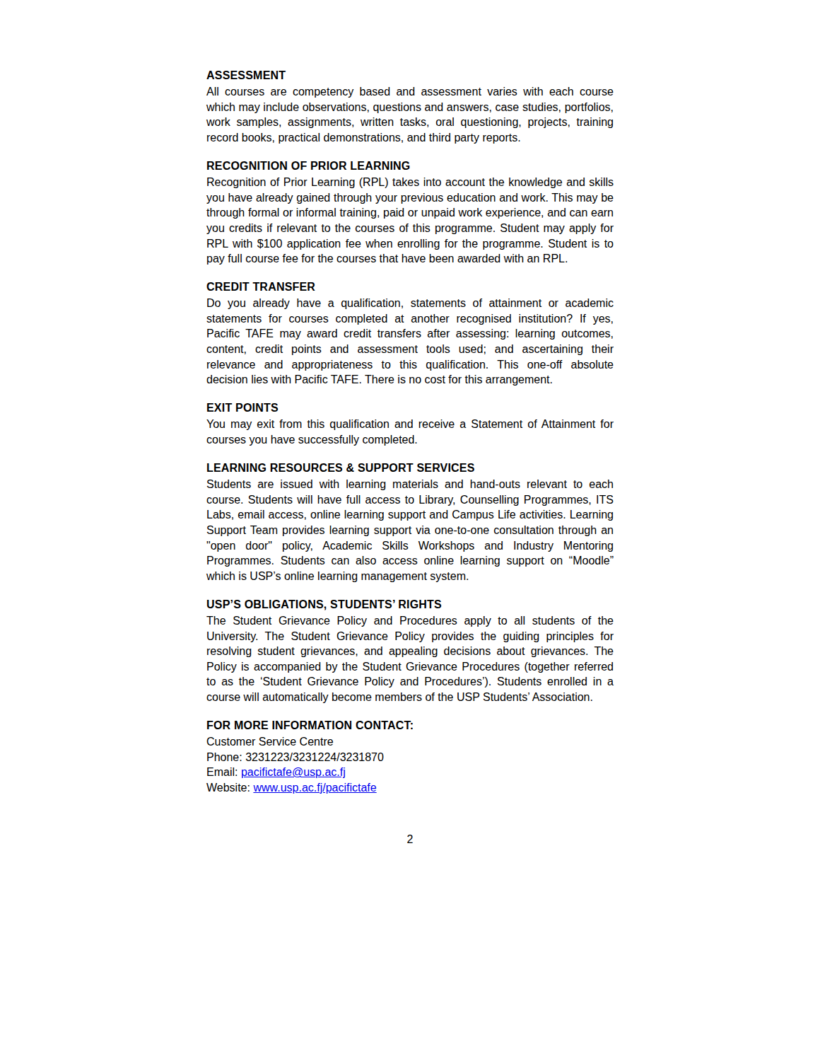Assessment
All courses are competency based and assessment varies with each course which may include observations, questions and answers, case studies, portfolios, work samples, assignments, written tasks, oral questioning, projects, training record books, practical demonstrations, and third party reports.
Recognition of Prior Learning
Recognition of Prior Learning (RPL) takes into account the knowledge and skills you have already gained through your previous education and work. This may be through formal or informal training, paid or unpaid work experience, and can earn you credits if relevant to the courses of this programme. Student may apply for RPL with $100 application fee when enrolling for the programme. Student is to pay full course fee for the courses that have been awarded with an RPL.
Credit Transfer
Do you already have a qualification, statements of attainment or academic statements for courses completed at another recognised institution? If yes, Pacific TAFE may award credit transfers after assessing: learning outcomes, content, credit points and assessment tools used; and ascertaining their relevance and appropriateness to this qualification. This one-off absolute decision lies with Pacific TAFE. There is no cost for this arrangement.
Exit Points
You may exit from this qualification and receive a Statement of Attainment for courses you have successfully completed.
Learning Resources & Support Services
Students are issued with learning materials and hand-outs relevant to each course. Students will have full access to Library, Counselling Programmes, ITS Labs, email access, online learning support and Campus Life activities. Learning Support Team provides learning support via one-to-one consultation through an "open door" policy, Academic Skills Workshops and Industry Mentoring Programmes. Students can also access online learning support on “Moodle” which is USP’s online learning management system.
USP’s Obligations, Students’ Rights
The Student Grievance Policy and Procedures apply to all students of the University. The Student Grievance Policy provides the guiding principles for resolving student grievances, and appealing decisions about grievances. The Policy is accompanied by the Student Grievance Procedures (together referred to as the ‘Student Grievance Policy and Procedures’). Students enrolled in a course will automatically become members of the USP Students’ Association.
For More Information Contact:
Customer Service Centre
Phone: 3231223/3231224/3231870
Email: pacifictafe@usp.ac.fj
Website: www.usp.ac.fj/pacifictafe
2